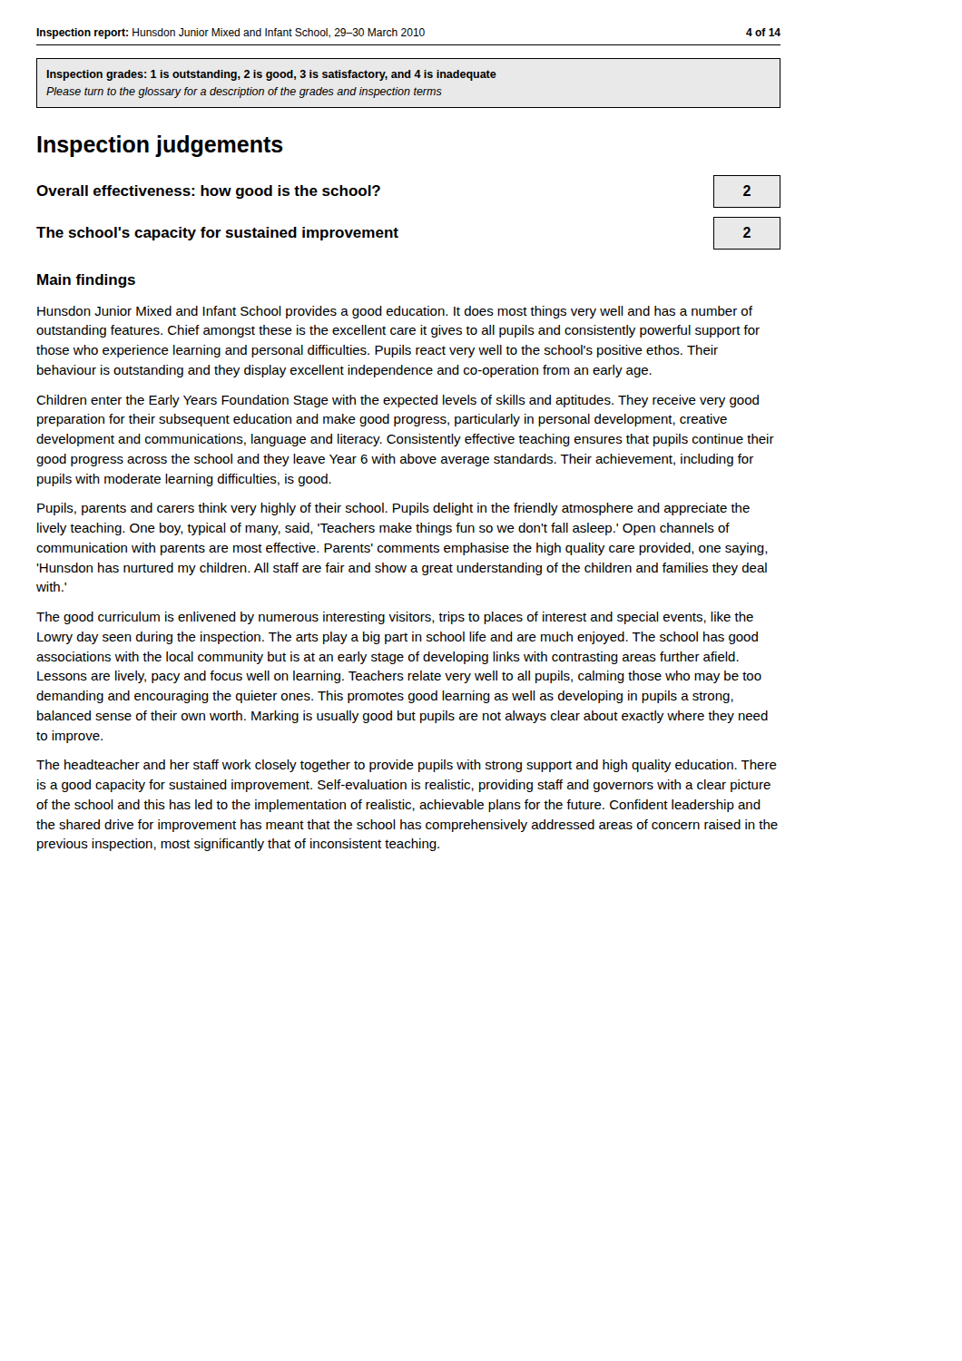Inspection report: Hunsdon Junior Mixed and Infant School, 29–30 March 2010
4 of 14
Inspection grades: 1 is outstanding, 2 is good, 3 is satisfactory, and 4 is inadequate
Please turn to the glossary for a description of the grades and inspection terms
Inspection judgements
Overall effectiveness: how good is the school?
2
The school's capacity for sustained improvement
2
Main findings
Hunsdon Junior Mixed and Infant School provides a good education. It does most things very well and has a number of outstanding features. Chief amongst these is the excellent care it gives to all pupils and consistently powerful support for those who experience learning and personal difficulties. Pupils react very well to the school's positive ethos. Their behaviour is outstanding and they display excellent independence and co-operation from an early age.
Children enter the Early Years Foundation Stage with the expected levels of skills and aptitudes. They receive very good preparation for their subsequent education and make good progress, particularly in personal development, creative development and communications, language and literacy. Consistently effective teaching ensures that pupils continue their good progress across the school and they leave Year 6 with above average standards. Their achievement, including for pupils with moderate learning difficulties, is good.
Pupils, parents and carers think very highly of their school. Pupils delight in the friendly atmosphere and appreciate the lively teaching. One boy, typical of many, said, 'Teachers make things fun so we don't fall asleep.' Open channels of communication with parents are most effective. Parents' comments emphasise the high quality care provided, one saying, 'Hunsdon has nurtured my children. All staff are fair and show a great understanding of the children and families they deal with.'
The good curriculum is enlivened by numerous interesting visitors, trips to places of interest and special events, like the Lowry day seen during the inspection. The arts play a big part in school life and are much enjoyed. The school has good associations with the local community but is at an early stage of developing links with contrasting areas further afield. Lessons are lively, pacy and focus well on learning. Teachers relate very well to all pupils, calming those who may be too demanding and encouraging the quieter ones. This promotes good learning as well as developing in pupils a strong, balanced sense of their own worth. Marking is usually good but pupils are not always clear about exactly where they need to improve.
The headteacher and her staff work closely together to provide pupils with strong support and high quality education. There is a good capacity for sustained improvement. Self-evaluation is realistic, providing staff and governors with a clear picture of the school and this has led to the implementation of realistic, achievable plans for the future. Confident leadership and the shared drive for improvement has meant that the school has comprehensively addressed areas of concern raised in the previous inspection, most significantly that of inconsistent teaching.